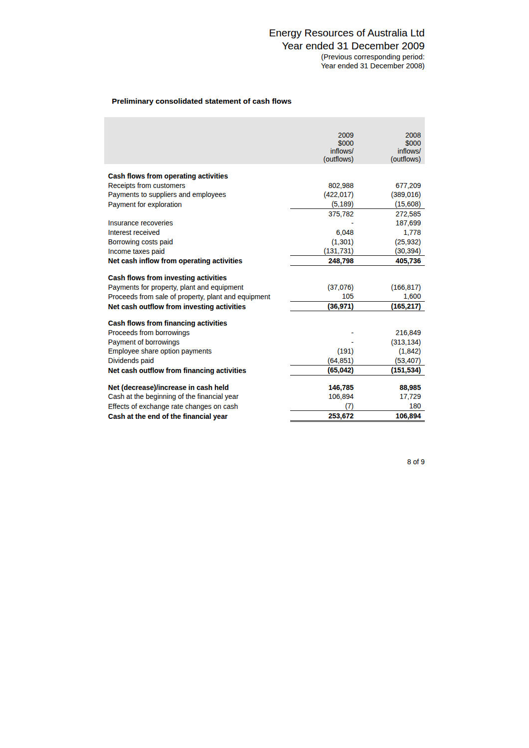Energy Resources of Australia Ltd
Year ended 31 December 2009
(Previous corresponding period:
Year ended 31 December 2008)
Preliminary consolidated statement of cash flows
| | 2009 $000 inflows/ (outflows) | 2008 $000 inflows/ (outflows) |
| --- | --- | --- |
| Cash flows from operating activities | | |
| Receipts from customers | 802,988 | 677,209 |
| Payments to suppliers and employees | (422,017) | (389,016) |
| Payment for exploration | (5,189) | (15,608) |
| | 375,782 | 272,585 |
| Insurance recoveries | - | 187,699 |
| Interest received | 6,048 | 1,778 |
| Borrowing costs paid | (1,301) | (25,932) |
| Income taxes paid | (131,731) | (30,394) |
| Net cash inflow from operating activities | 248,798 | 405,736 |
| Cash flows from investing activities | | |
| Payments for property, plant and equipment | (37,076) | (166,817) |
| Proceeds from sale of property, plant and equipment | 105 | 1,600 |
| Net cash outflow from investing activities | (36,971) | (165,217) |
| Cash flows from financing activities | | |
| Proceeds from borrowings | - | 216,849 |
| Payment of borrowings | - | (313,134) |
| Employee share option payments | (191) | (1,842) |
| Dividends paid | (64,851) | (53,407) |
| Net cash outflow from financing activities | (65,042) | (151,534) |
| Net (decrease)/increase in cash held | 146,785 | 88,985 |
| Cash at the beginning of the financial year | 106,894 | 17,729 |
| Effects of exchange rate changes on cash | (7) | 180 |
| Cash at the end of the financial year | 253,672 | 106,894 |
8 of 9